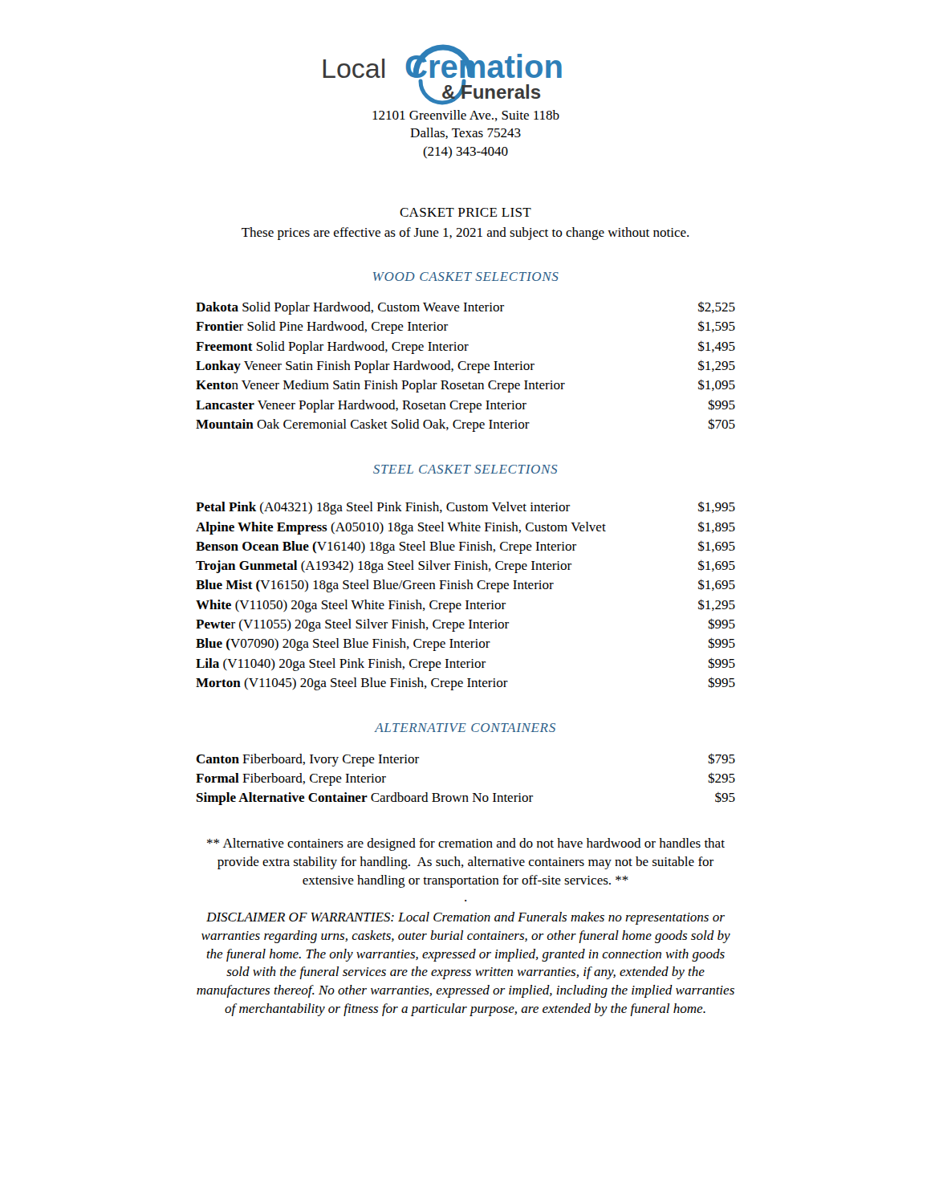Local Cremation & Funerals
12101 Greenville Ave., Suite 118b
Dallas, Texas 75243
(214) 343-4040
CASKET PRICE LIST
These prices are effective as of June 1, 2021 and subject to change without notice.
WOOD CASKET SELECTIONS
| Dakota Solid Poplar Hardwood, Custom Weave Interior | $2,525 |
| Frontie r Solid Pine Hardwood, Crepe Interior | $1,595 |
| Freemont Solid Poplar Hardwood, Crepe Interior | $1,495 |
| Lonkay Veneer Satin Finish Poplar Hardwood, Crepe Interior | $1,295 |
| Kento n Veneer Medium Satin Finish Poplar Rosetan Crepe Interior | $1,095 |
| Lancaster Veneer Poplar Hardwood, Rosetan Crepe Interior | $995 |
| Mountain Oak Ceremonial Casket Solid Oak, Crepe Interior | $705 |
STEEL CASKET SELECTIONS
| Petal Pink (A04321) 18ga Steel Pink Finish, Custom Velvet interior | $1,995 |
| Alpine White Empress (A05010) 18ga Steel White Finish, Custom Velvet | $1,895 |
| Benson Ocean Blue ( V16140) 18ga Steel Blue Finish, Crepe Interior | $1,695 |
| Trojan Gunmetal (A19342) 18ga Steel Silver Finish, Crepe Interior | $1,695 |
| Blue Mist ( V16150) 18ga Steel Blue/Green Finish Crepe Interior | $1,695 |
| White (V11050) 20ga Steel White Finish, Crepe Interior | $1,295 |
| Pewte r (V11055) 20ga Steel Silver Finish, Crepe Interior | $995 |
| Blue ( V07090) 20ga Steel Blue Finish, Crepe Interior | $995 |
| Lila (V11040) 20ga Steel Pink Finish, Crepe Interior | $995 |
| Morton (V11045) 20ga Steel Blue Finish, Crepe Interior | $995 |
ALTERNATIVE CONTAINERS
| Canton Fiberboard, Ivory Crepe Interior | $795 |
| Formal Fiberboard, Crepe Interior | $295 |
| Simple Alternative Container Cardboard Brown No Interior | $95 |
** Alternative containers are designed for cremation and do not have hardwood or handles that provide extra stability for handling. As such, alternative containers may not be suitable for extensive handling or transportation for off-site services. **
.
DISCLAIMER OF WARRANTIES: Local Cremation and Funerals makes no representations or warranties regarding urns, caskets, outer burial containers, or other funeral home goods sold by the funeral home. The only warranties, expressed or implied, granted in connection with goods sold with the funeral services are the express written warranties, if any, extended by the manufactures thereof. No other warranties, expressed or implied, including the implied warranties of merchantability or fitness for a particular purpose, are extended by the funeral home.